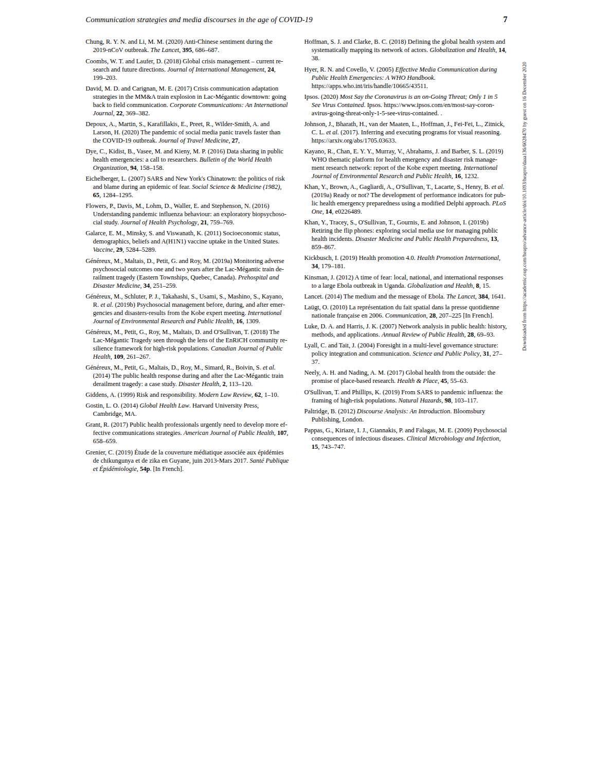Communication strategies and media discourses in the age of COVID-19
7
Downloaded from https://academic.oup.com/heapro/advance-article/doi/10.1093/heapro/daaa136/6028470 by guest on 16 December 2020
Chung, R. Y. N. and Li, M. M. (2020) Anti-Chinese sentiment during the 2019-nCoV outbreak. The Lancet, 395, 686–687.
Coombs, W. T. and Laufer, D. (2018) Global crisis management – current research and future directions. Journal of International Management, 24, 199–203.
David, M. D. and Carignan, M. E. (2017) Crisis communication adaptation strategies in the MM&A train explosion in Lac-Mégantic downtown: going back to field communication. Corporate Communications: An International Journal, 22, 369–382.
Depoux, A., Martin, S., Karafillakis, E., Preet, R., Wilder-Smith, A. and Larson, H. (2020) The pandemic of social media panic travels faster than the COVID-19 outbreak. Journal of Travel Medicine, 27,
Dye, C., Kidist, B., Vasee, M. and Kieny, M. P. (2016) Data sharing in public health emergencies: a call to researchers. Bulletin of the World Health Organization, 94, 158–158.
Eichelberger, L. (2007) SARS and New York's Chinatown: the politics of risk and blame during an epidemic of fear. Social Science & Medicine (1982), 65, 1284–1295.
Flowers, P., Davis, M., Lohm, D., Waller, E. and Stephenson, N. (2016) Understanding pandemic influenza behaviour: an exploratory biopsychosocial study. Journal of Health Psychology, 21, 759–769.
Galarce, E. M., Minsky, S. and Viswanath, K. (2011) Socioeconomic status, demographics, beliefs and A(H1N1) vaccine uptake in the United States. Vaccine, 29, 5284–5289.
Généreux, M., Maltais, D., Petit, G. and Roy, M. (2019a) Monitoring adverse psychosocial outcomes one and two years after the Lac-Mégantic train derailment tragedy (Eastern Townships, Quebec, Canada). Prehospital and Disaster Medicine, 34, 251–259.
Généreux, M., Schluter, P. J., Takahashi, S., Usami, S., Mashino, S., Kayano, R. et al. (2019b) Psychosocial management before, during, and after emergencies and disasters-results from the Kobe expert meeting. International Journal of Environmental Research and Public Health, 16, 1309.
Généreux, M., Petit, G., Roy, M., Maltais, D. and O'Sullivan, T. (2018) The Lac-Mégantic Tragedy seen through the lens of the EnRiCH community resilience framework for high-risk populations. Canadian Journal of Public Health, 109, 261–267.
Généreux, M., Petit, G., Maltais, D., Roy, M., Simard, R., Boivin, S. et al. (2014) The public health response during and after the Lac-Mégantic train derailment tragedy: a case study. Disaster Health, 2, 113–120.
Giddens, A. (1999) Risk and responsibility. Modern Law Review, 62, 1–10.
Gostin, L. O. (2014) Global Health Law. Harvard University Press, Cambridge, MA.
Grant, R. (2017) Public health professionals urgently need to develop more effective communications strategies. American Journal of Public Health, 107, 658–659.
Grenier, C. (2019) Étude de la couverture médiatique associée aux épidémies de chikungunya et de zika en Guyane, juin 2013-Mars 2017. Santé Publique et Épidémiologie, 54p. [In French].
Hoffman, S. J. and Clarke, B. C. (2018) Defining the global health system and systematically mapping its network of actors. Globalization and Health, 14, 38.
Hyer, R. N. and Covello, V. (2005) Effective Media Communication during Public Health Emergencies: A WHO Handbook. https://apps.who.int/iris/handle/10665/43511.
Ipsos. (2020) Most Say the Coronavirus is an on-Going Threat; Only 1 in 5 See Virus Contained. Ipsos. https://www.ipsos.com/en/most-say-coronavirus-going-threat-only-1-5-see-virus-contained. .
Johnson, J., Bharath, H., van der Maaten, L., Hoffman, J., Fei-Fei, L., Zitnick, C. L. et al. (2017). Inferring and executing programs for visual reasoning. https://arxiv.org/abs/1705.03633.
Kayano, R., Chan, E. Y. Y., Murray, V., Abrahams, J. and Barber, S. L. (2019) WHO thematic platform for health emergency and disaster risk management research network: report of the Kobe expert meeting. International Journal of Environmental Research and Public Health, 16, 1232.
Khan, Y., Brown, A., Gagliardi, A., O'Sullivan, T., Lacarte, S., Henry, B. et al. (2019a) Ready or not? The development of performance indicators for public health emergency preparedness using a modified Delphi approach. PLoS One, 14, e0226489.
Khan, Y., Tracey, S., O'Sullivan, T., Gournis, E. and Johnson, I. (2019b) Retiring the flip phones: exploring social media use for managing public health incidents. Disaster Medicine and Public Health Preparedness, 13, 859–867.
Kickbusch, I. (2019) Health promotion 4.0. Health Promotion International, 34, 179–181.
Kinsman, J. (2012) A time of fear: local, national, and international responses to a large Ebola outbreak in Uganda. Globalization and Health, 8, 15.
Lancet. (2014) The medium and the message of Ebola. The Lancet, 384, 1641.
Laügt, O. (2010) La représentation du fait spatial dans la presse quotidienne nationale française en 2006. Communication, 28, 207–225 [In French].
Luke, D. A. and Harris, J. K. (2007) Network analysis in public health: history, methods, and applications. Annual Review of Public Health, 28, 69–93.
Lyall, C. and Tait, J. (2004) Foresight in a multi-level governance structure: policy integration and communication. Science and Public Policy, 31, 27–37.
Neely, A. H. and Nading, A. M. (2017) Global health from the outside: the promise of place-based research. Health & Place, 45, 55–63.
O'Sullivan, T. and Phillips, K. (2019) From SARS to pandemic influenza: the framing of high-risk populations. Natural Hazards, 98, 103–117.
Paltridge, B. (2012) Discourse Analysis: An Introduction. Bloomsbury Publishing, London.
Pappas, G., Kiriaze, I. J., Giannakis, P. and Falagas, M. E. (2009) Psychosocial consequences of infectious diseases. Clinical Microbiology and Infection, 15, 743–747.